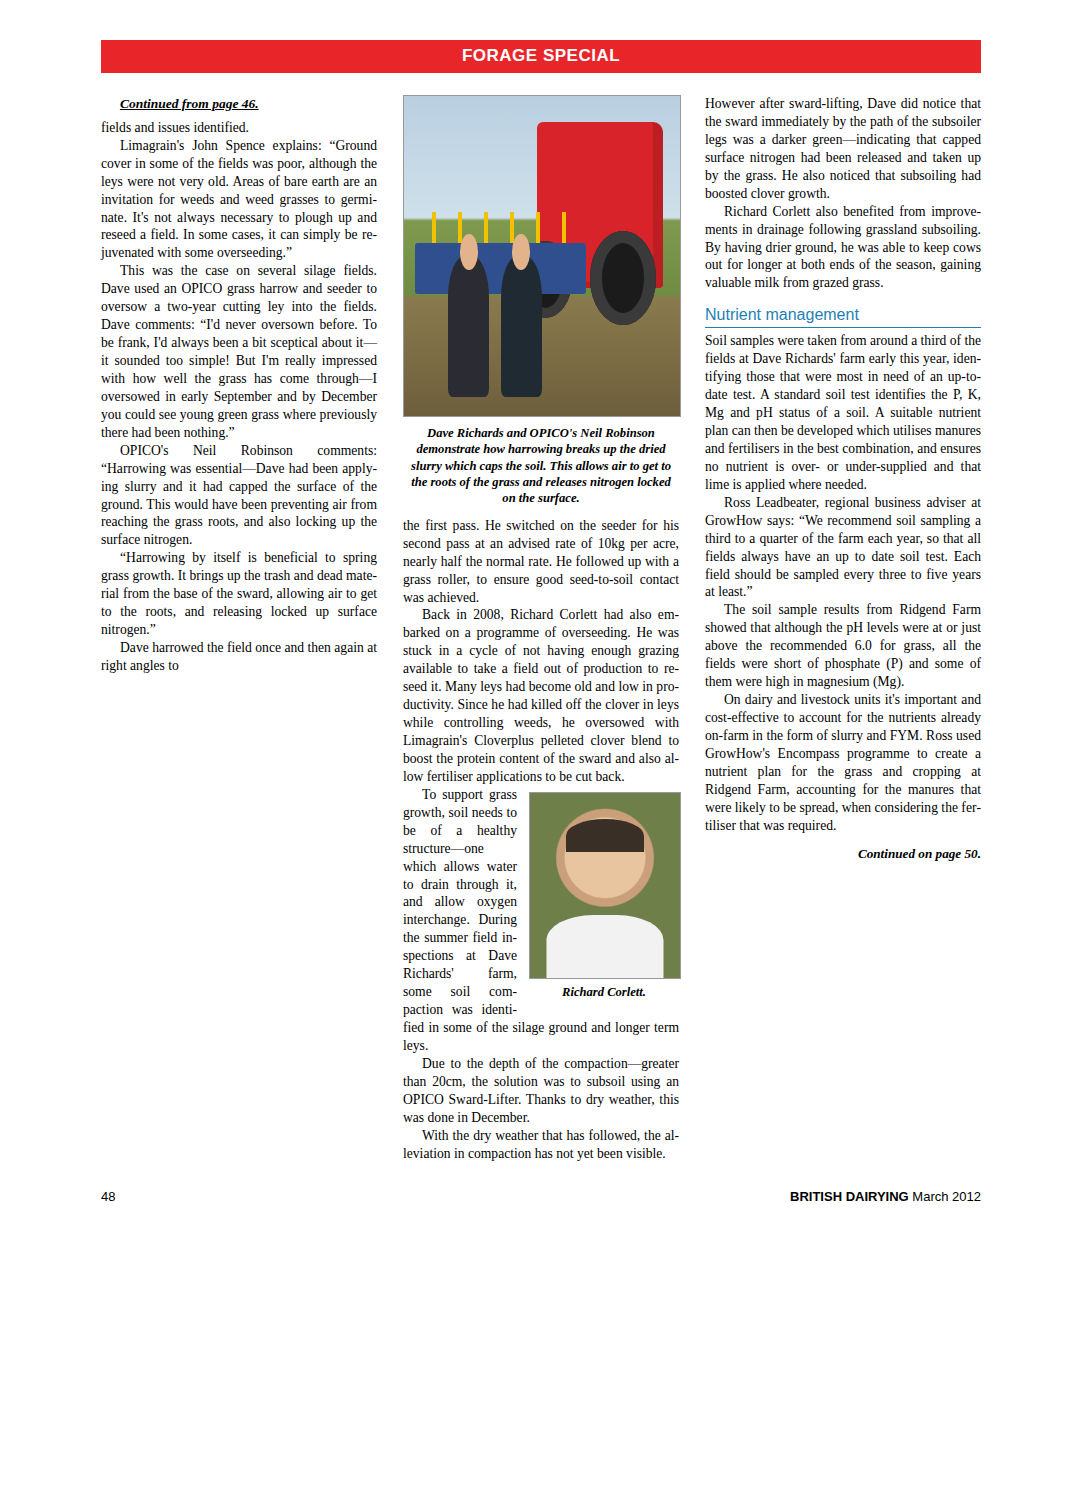FORAGE SPECIAL
Continued from page 46.
fields and issues identified.
Limagrain's John Spence explains: “Ground cover in some of the fields was poor, although the leys were not very old. Areas of bare earth are an invitation for weeds and weed grasses to germinate. It's not always necessary to plough up and reseed a field. In some cases, it can simply be rejuvenated with some overseeding.”
This was the case on several silage fields. Dave used an OPICO grass harrow and seeder to oversow a two-year cutting ley into the fields. Dave comments: “I'd never oversown before. To be frank, I'd always been a bit sceptical about it—it sounded too simple! But I'm really impressed with how well the grass has come through—I oversowed in early September and by December you could see young green grass where previously there had been nothing.”
OPICO's Neil Robinson comments: “Harrowing was essential—Dave had been applying slurry and it had capped the surface of the ground. This would have been preventing air from reaching the grass roots, and also locking up the surface nitrogen.
“Harrowing by itself is beneficial to spring grass growth. It brings up the trash and dead material from the base of the sward, allowing air to get to the roots, and releasing locked up surface nitrogen.”
Dave harrowed the field once and then again at right angles to
Dave Richards and OPICO's Neil Robinson demonstrate how harrowing breaks up the dried slurry which caps the soil. This allows air to get to the roots of the grass and releases nitrogen locked on the surface.
the first pass. He switched on the seeder for his second pass at an advised rate of 10kg per acre, nearly half the normal rate. He followed up with a grass roller, to ensure good seed-to-soil contact was achieved.
Back in 2008, Richard Corlett had also embarked on a programme of overseeding. He was stuck in a cycle of not having enough grazing available to take a field out of production to reseed it. Many leys had become old and low in productivity. Since he had killed off the clover in leys while controlling weeds, he oversowed with Limagrain's Cloverplus pelleted clover blend to boost the protein content of the sward and also allow fertiliser applications to be cut back.
Richard Corlett.
To support grass growth, soil needs to be of a healthy structure—one which allows water to drain through it, and allow oxygen interchange. During the summer field inspections at Dave Richards' farm, some soil compaction was identified in some of the silage ground and longer term leys.
Due to the depth of the compaction—greater than 20cm, the solution was to subsoil using an OPICO Sward-Lifter. Thanks to dry weather, this was done in December.
With the dry weather that has followed, the alleviation in compaction has not yet been visible.
However after sward-lifting, Dave did notice that the sward immediately by the path of the subsoiler legs was a darker green—indicating that capped surface nitrogen had been released and taken up by the grass. He also noticed that subsoiling had boosted clover growth.
Richard Corlett also benefited from improvements in drainage following grassland subsoiling. By having drier ground, he was able to keep cows out for longer at both ends of the season, gaining valuable milk from grazed grass.
Nutrient management
Soil samples were taken from around a third of the fields at Dave Richards' farm early this year, identifying those that were most in need of an up-to-date test. A standard soil test identifies the P, K, Mg and pH status of a soil. A suitable nutrient plan can then be developed which utilises manures and fertilisers in the best combination, and ensures no nutrient is over- or under-supplied and that lime is applied where needed.
Ross Leadbeater, regional business adviser at GrowHow says: “We recommend soil sampling a third to a quarter of the farm each year, so that all fields always have an up to date soil test. Each field should be sampled every three to five years at least.”
The soil sample results from Ridgend Farm showed that although the pH levels were at or just above the recommended 6.0 for grass, all the fields were short of phosphate (P) and some of them were high in magnesium (Mg).
On dairy and livestock units it's important and cost-effective to account for the nutrients already on-farm in the form of slurry and FYM. Ross used GrowHow's Encompass programme to create a nutrient plan for the grass and cropping at Ridgend Farm, accounting for the manures that were likely to be spread, when considering the fertiliser that was required.
Continued on page 50.
48
BRITISH DAIRYING March 2012